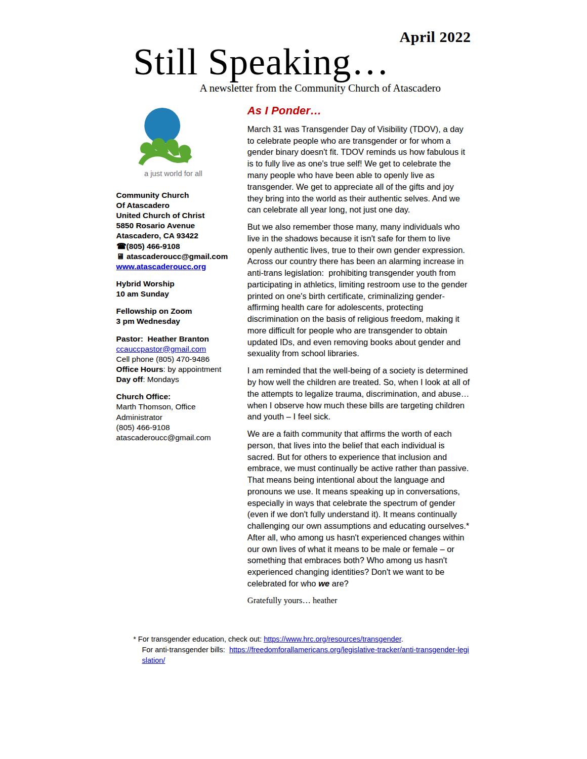April 2022
Still Speaking…
A newsletter from the Community Church of Atascadero
a just world for all
Community Church
Of Atascadero
United Church of Christ
5850 Rosario Avenue
Atascadero, CA 93422
☎(805) 466-9108
🖥 atascaderoucc@gmail.com
www.atascaderoucc.org
Hybrid Worship
10 am Sunday
Fellowship on Zoom
3 pm Wednesday
Pastor: Heather Branton
ccauccpastor@gmail.com
Cell phone (805) 470-9486
Office Hours: by appointment
Day off: Mondays
Church Office:
Marth Thomson, Office Administrator
(805) 466-9108
atascaderoucc@gmail.com
As I Ponder…
March 31 was Transgender Day of Visibility (TDOV), a day to celebrate people who are transgender or for whom a gender binary doesn't fit. TDOV reminds us how fabulous it is to fully live as one's true self! We get to celebrate the many people who have been able to openly live as transgender. We get to appreciate all of the gifts and joy they bring into the world as their authentic selves. And we can celebrate all year long, not just one day.
But we also remember those many, many individuals who live in the shadows because it isn't safe for them to live openly authentic lives, true to their own gender expression. Across our country there has been an alarming increase in anti-trans legislation: prohibiting transgender youth from participating in athletics, limiting restroom use to the gender printed on one's birth certificate, criminalizing gender-affirming health care for adolescents, protecting discrimination on the basis of religious freedom, making it more difficult for people who are transgender to obtain updated IDs, and even removing books about gender and sexuality from school libraries.
I am reminded that the well-being of a society is determined by how well the children are treated. So, when I look at all of the attempts to legalize trauma, discrimination, and abuse… when I observe how much these bills are targeting children and youth – I feel sick.
We are a faith community that affirms the worth of each person, that lives into the belief that each individual is sacred. But for others to experience that inclusion and embrace, we must continually be active rather than passive. That means being intentional about the language and pronouns we use. It means speaking up in conversations, especially in ways that celebrate the spectrum of gender (even if we don't fully understand it). It means continually challenging our own assumptions and educating ourselves.* After all, who among us hasn't experienced changes within our own lives of what it means to be male or female – or something that embraces both? Who among us hasn't experienced changing identities? Don't we want to be celebrated for who we are?
Gratefully yours… heather
* For transgender education, check out: https://www.hrc.org/resources/transgender. For anti-transgender bills: https://freedomforallamericans.org/legislative-tracker/anti-transgender-legislation/